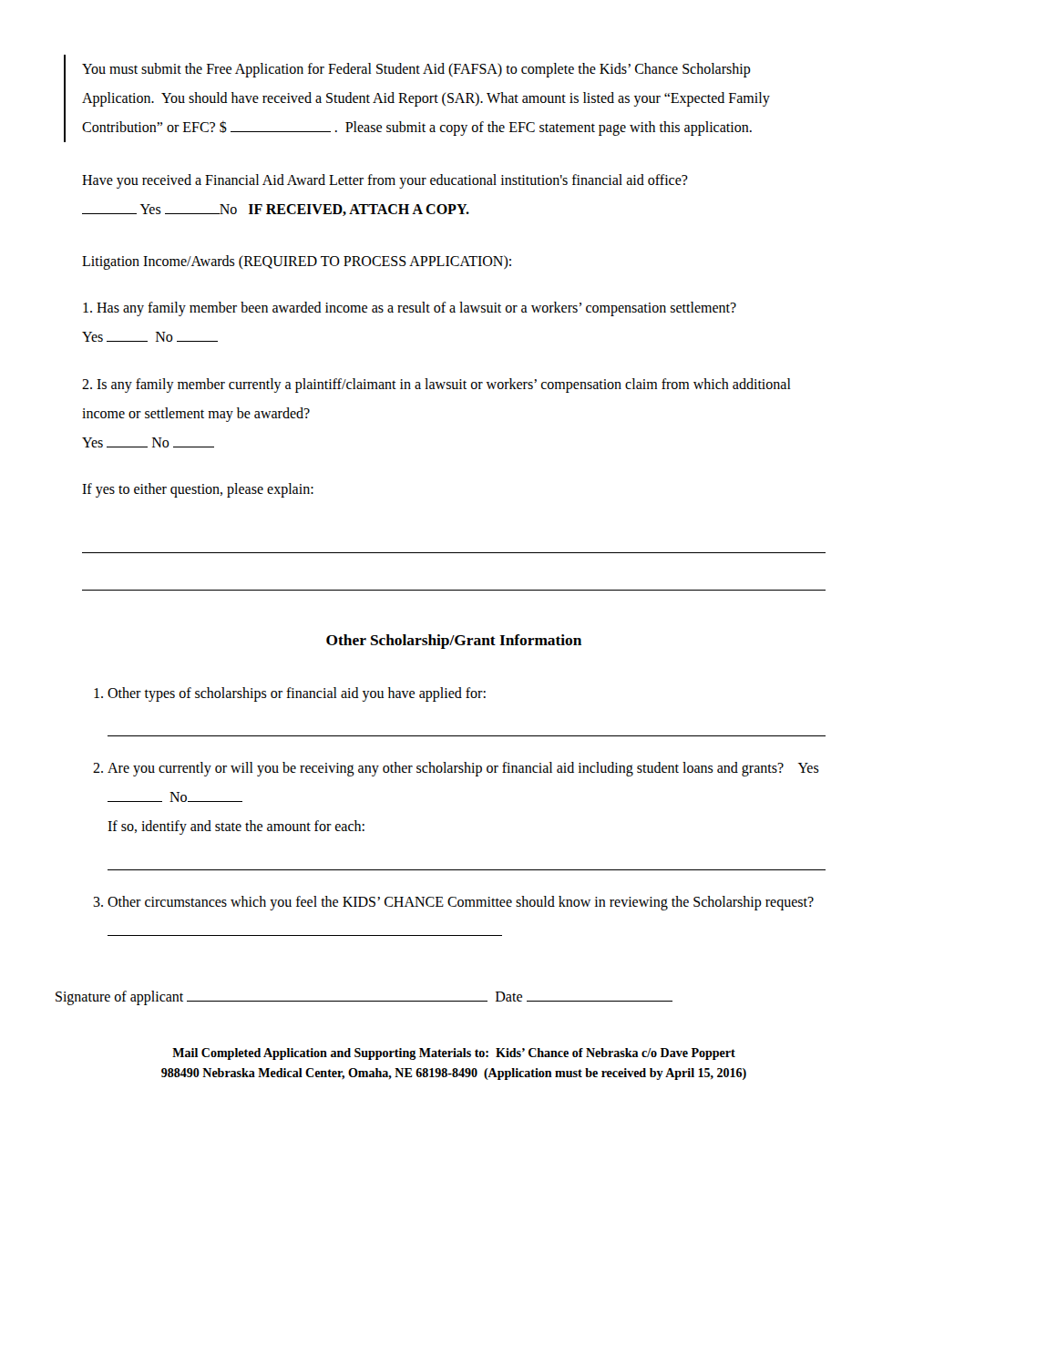You must submit the Free Application for Federal Student Aid (FAFSA) to complete the Kids’ Chance Scholarship Application. You should have received a Student Aid Report (SAR). What amount is listed as your “Expected Family Contribution” or EFC? $ . Please submit a copy of the EFC statement page with this application.
Have you received a Financial Aid Award Letter from your educational institution's financial aid office?
Yes No IF RECEIVED, ATTACH A COPY.
Litigation Income/Awards (REQUIRED TO PROCESS APPLICATION):
1. Has any family member been awarded income as a result of a lawsuit or a workers’ compensation settlement?
Yes No
2. Is any family member currently a plaintiff/claimant in a lawsuit or workers’ compensation claim from which additional income or settlement may be awarded?
Yes No
If yes to either question, please explain:
Other Scholarship/Grant Information
Other types of scholarships or financial aid you have applied for:
Are you currently or will you be receiving any other scholarship or financial aid including student loans and grants? Yes No
If so, identify and state the amount for each:
Other circumstances which you feel the KIDS’ CHANCE Committee should know in reviewing the Scholarship request?
Signature of applicant Date
Mail Completed Application and Supporting Materials to: Kids’ Chance of Nebraska c/o Dave Poppert
988490 Nebraska Medical Center, Omaha, NE 68198-8490 (Application must be received by April 15, 2016)